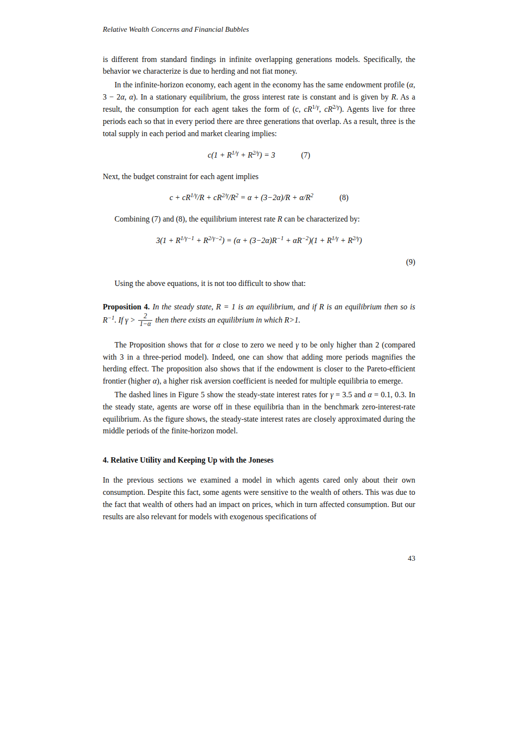Relative Wealth Concerns and Financial Bubbles
is different from standard findings in infinite overlapping generations models. Specifically, the behavior we characterize is due to herding and not fiat money.
In the infinite-horizon economy, each agent in the economy has the same endowment profile (α, 3 − 2α, α). In a stationary equilibrium, the gross interest rate is constant and is given by R. As a result, the consumption for each agent takes the form of (c, cR1/γ, cR2/γ). Agents live for three periods each so that in every period there are three generations that overlap. As a result, three is the total supply in each period and market clearing implies:
c(1 + R1/γ + R2/γ) = 3 (7)
Next, the budget constraint for each agent implies
c + cR1/γ/R + cR2/γ/R2 = α + (3−2α)/R + α/R2 (8)
Combining (7) and (8), the equilibrium interest rate R can be characterized by:
3(1 + R1/γ−1 + R2/γ−2) = (α + (3−2α)R−1 + αR−2)(1 + R1/γ + R2/γ)
(9)
Using the above equations, it is not too difficult to show that:
Proposition 4. In the steady state, R = 1 is an equilibrium, and if R is an equilibrium then so is R−1. If γ > 21−α then there exists an equilibrium in which R>1.
The Proposition shows that for α close to zero we need γ to be only higher than 2 (compared with 3 in a three-period model). Indeed, one can show that adding more periods magnifies the herding effect. The proposition also shows that if the endowment is closer to the Pareto-efficient frontier (higher α), a higher risk aversion coefficient is needed for multiple equilibria to emerge.
The dashed lines in Figure 5 show the steady-state interest rates for γ = 3.5 and α = 0.1, 0.3. In the steady state, agents are worse off in these equilibria than in the benchmark zero-interest-rate equilibrium. As the figure shows, the steady-state interest rates are closely approximated during the middle periods of the finite-horizon model.
4. Relative Utility and Keeping Up with the Joneses
In the previous sections we examined a model in which agents cared only about their own consumption. Despite this fact, some agents were sensitive to the wealth of others. This was due to the fact that wealth of others had an impact on prices, which in turn affected consumption. But our results are also relevant for models with exogenous specifications of
43